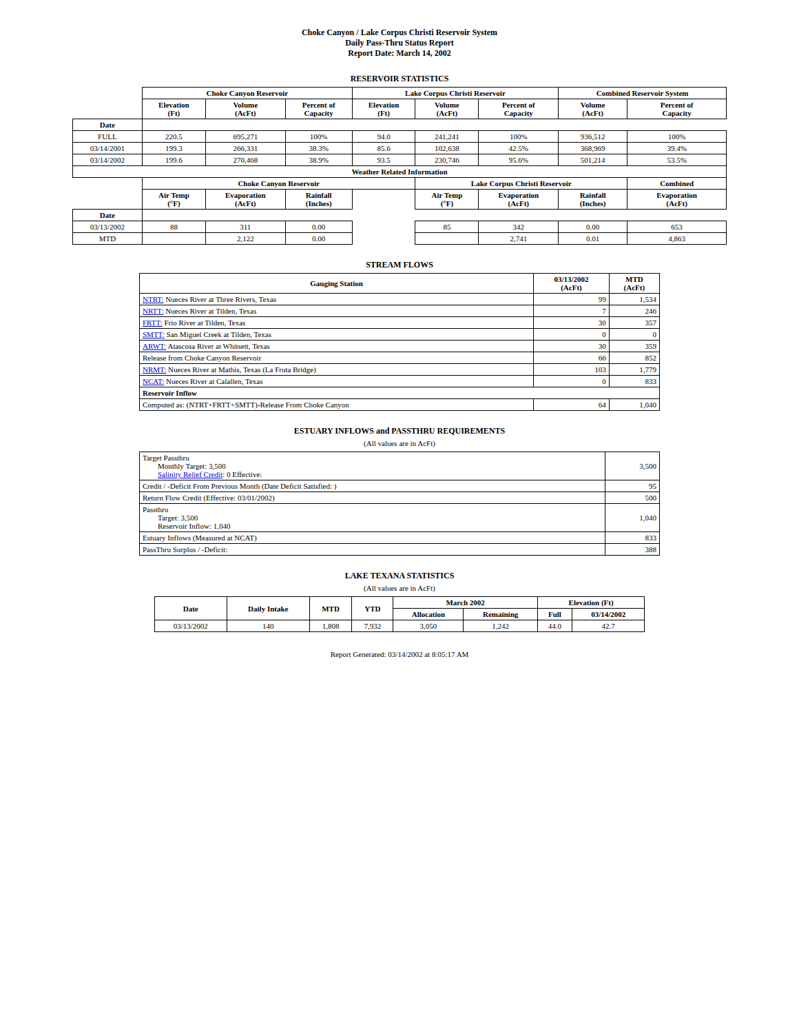Choke Canyon / Lake Corpus Christi Reservoir System
Daily Pass-Thru Status Report
Report Date: March 14, 2002
RESERVOIR STATISTICS
| | Choke Canyon Reservoir | Lake Corpus Christi Reservoir | Combined Reservoir System |
| --- | --- | --- | --- |
| Elevation (Ft) | Volume (AcFt) | Percent of Capacity | Elevation (Ft) | Volume (AcFt) | Percent of Capacity | Volume (AcFt) | Percent of Capacity |
| Date | |
| FULL | 220.5 | 695,271 | 100% | 94.0 | 241,241 | 100% | 936,512 | 100% |
| 03/14/2001 | 199.3 | 266,331 | 38.3% | 85.6 | 102,638 | 42.5% | 368,969 | 39.4% |
| 03/14/2002 | 199.6 | 270,468 | 38.9% | 93.5 | 230,746 | 95.6% | 501,214 | 53.5% |
| Weather Related Information |
| | Choke Canyon Reservoir | Lake Corpus Christi Reservoir | Combined |
| Air Temp (°F) | Evaporation (AcFt) | Rainfall (Inches) | | Air Temp (°F) | Evaporation (AcFt) | Rainfall (Inches) | Evaporation (AcFt) |
| Date | |
| 03/13/2002 | 88 | 311 | 0.00 | | 85 | 342 | 0.00 | 653 |
| MTD | | 2,122 | 0.00 | | | 2,741 | 0.01 | 4,863 |
STREAM FLOWS
| Gauging Station | 03/13/2002 (AcFt) | MTD (AcFt) |
| --- | --- | --- |
| NTRT: Nueces River at Three Rivers, Texas | 99 | 1,534 |
| NRTT: Nueces River at Tilden, Texas | 7 | 246 |
| FRTT: Frio River at Tilden, Texas | 30 | 357 |
| SMTT: San Miguel Creek at Tilden, Texas | 0 | 0 |
| ARWT: Atascosa River at Whitsett, Texas | 30 | 359 |
| Release from Choke Canyon Reservoir | 66 | 852 |
| NRMT: Nueces River at Mathis, Texas (La Fruta Bridge) | 103 | 1,779 |
| NCAT: Nueces River at Calallen, Texas | 0 | 833 |
| Reservoir Inflow |
| Computed as: (NTRT+FRTT+SMTT)-Release From Choke Canyon | 64 | 1,040 |
ESTUARY INFLOWS and PASSTHRU REQUIREMENTS
(All values are in AcFt)
| Target Passthru Monthly Target: 3,500 Salinity Relief Credit : 0 Effective: | 3,500 |
| Credit / -Deficit From Previous Month (Date Deficit Satisfied: ) | 95 |
| Return Flow Credit (Effective: 03/01/2002) | 500 |
| Passthru Target: 3,500 Reservoir Inflow: 1,040 | 1,040 |
| Estuary Inflows (Measured at NCAT) | 833 |
| PassThru Surplus / -Deficit: | 388 |
LAKE TEXANA STATISTICS
(All values are in AcFt)
| Date | Daily Intake | MTD | YTD | March 2002 | Elevation (Ft) |
| --- | --- | --- | --- | --- | --- |
| Allocation | Remaining | Full | 03/14/2002 |
| 03/13/2002 | 140 | 1,808 | 7,932 | 3,050 | 1,242 | 44.0 | 42.7 |
Report Generated: 03/14/2002 at 8:05:17 AM